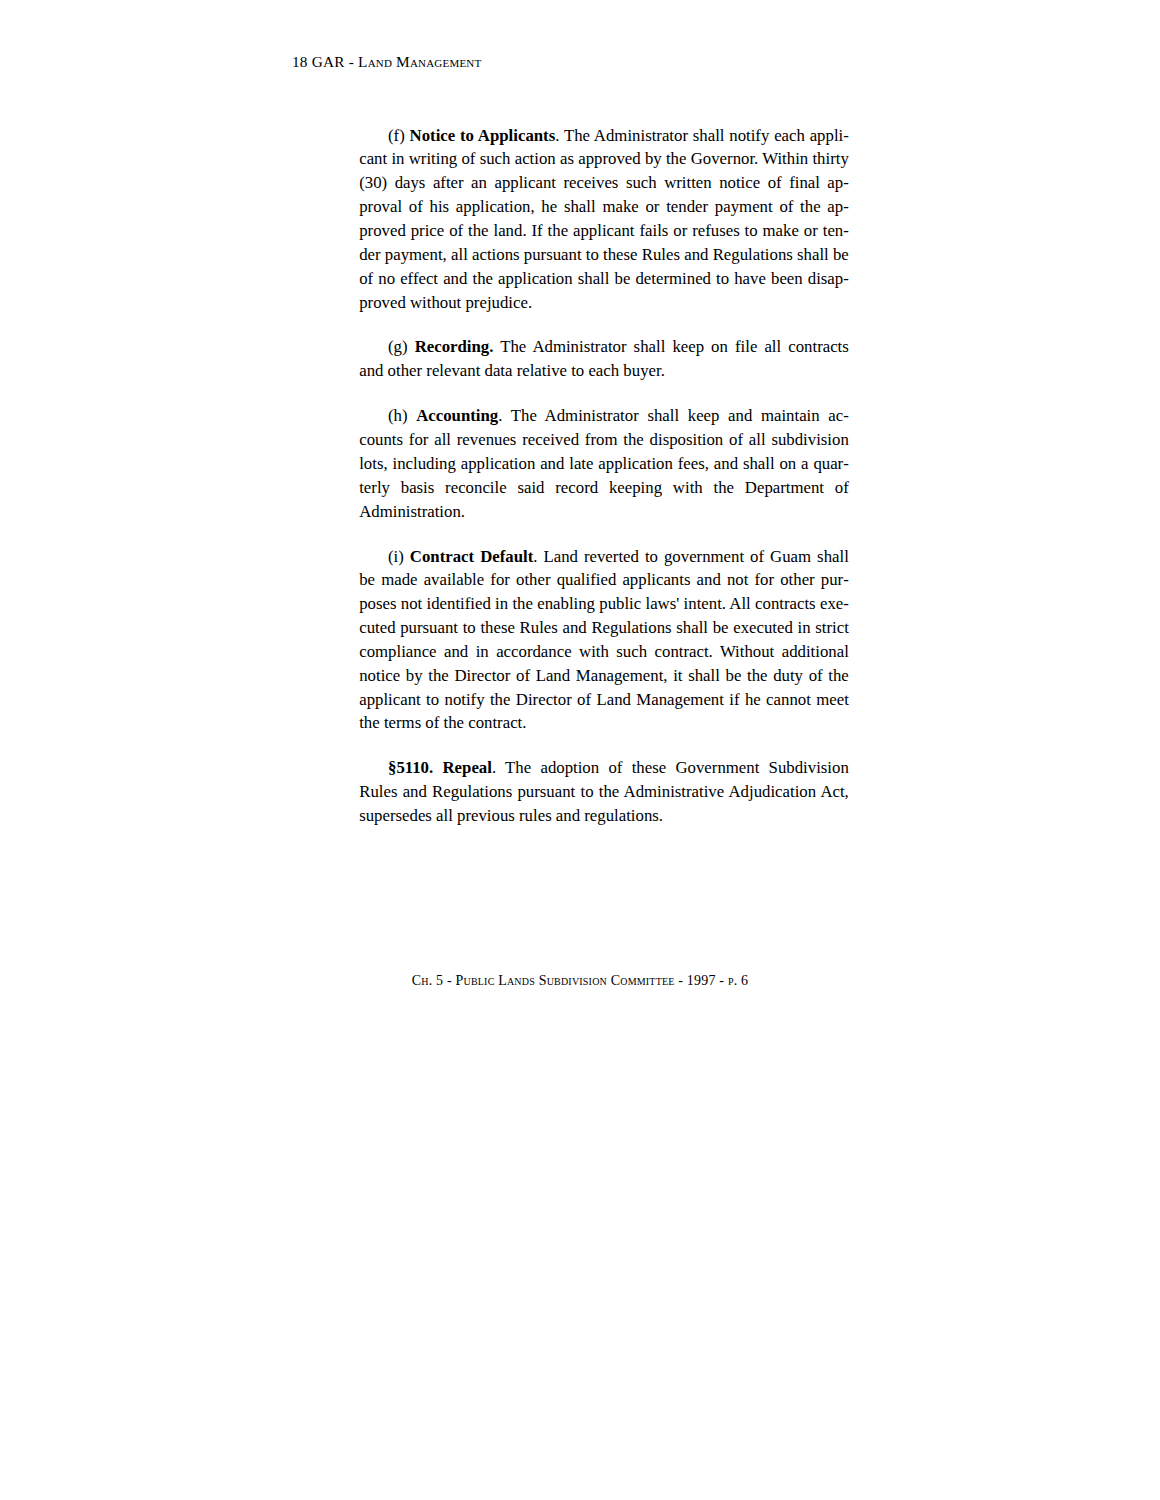18 GAR - Land Management
(f) Notice to Applicants. The Administrator shall notify each applicant in writing of such action as approved by the Governor. Within thirty (30) days after an applicant receives such written notice of final approval of his application, he shall make or tender payment of the approved price of the land. If the applicant fails or refuses to make or tender payment, all actions pursuant to these Rules and Regulations shall be of no effect and the application shall be determined to have been disapproved without prejudice.
(g) Recording. The Administrator shall keep on file all contracts and other relevant data relative to each buyer.
(h) Accounting. The Administrator shall keep and maintain accounts for all revenues received from the disposition of all subdivision lots, including application and late application fees, and shall on a quarterly basis reconcile said record keeping with the Department of Administration.
(i) Contract Default. Land reverted to government of Guam shall be made available for other qualified applicants and not for other purposes not identified in the enabling public laws' intent. All contracts executed pursuant to these Rules and Regulations shall be executed in strict compliance and in accordance with such contract. Without additional notice by the Director of Land Management, it shall be the duty of the applicant to notify the Director of Land Management if he cannot meet the terms of the contract.
§5110. Repeal. The adoption of these Government Subdivision Rules and Regulations pursuant to the Administrative Adjudication Act, supersedes all previous rules and regulations.
Ch. 5 - Public Lands Subdivision Committee - 1997 - p. 6